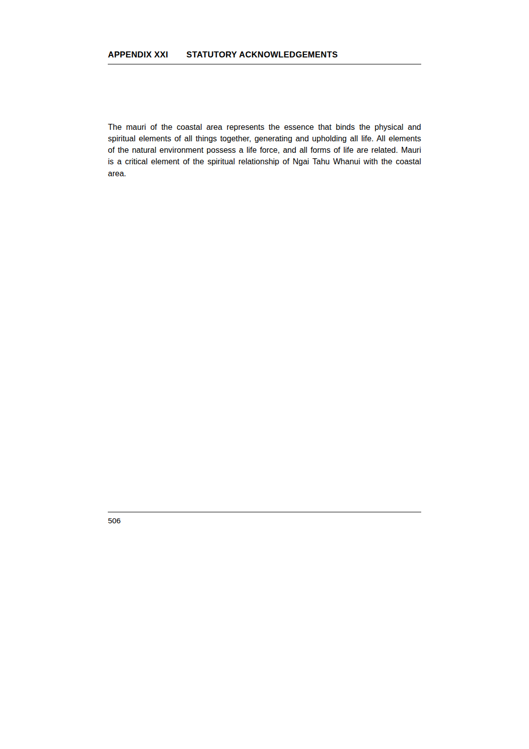APPENDIX XXI STATUTORY ACKNOWLEDGEMENTS
The mauri of the coastal area represents the essence that binds the physical and spiritual elements of all things together, generating and upholding all life. All elements of the natural environment possess a life force, and all forms of life are related. Mauri is a critical element of the spiritual relationship of Ngai Tahu Whanui with the coastal area.
506